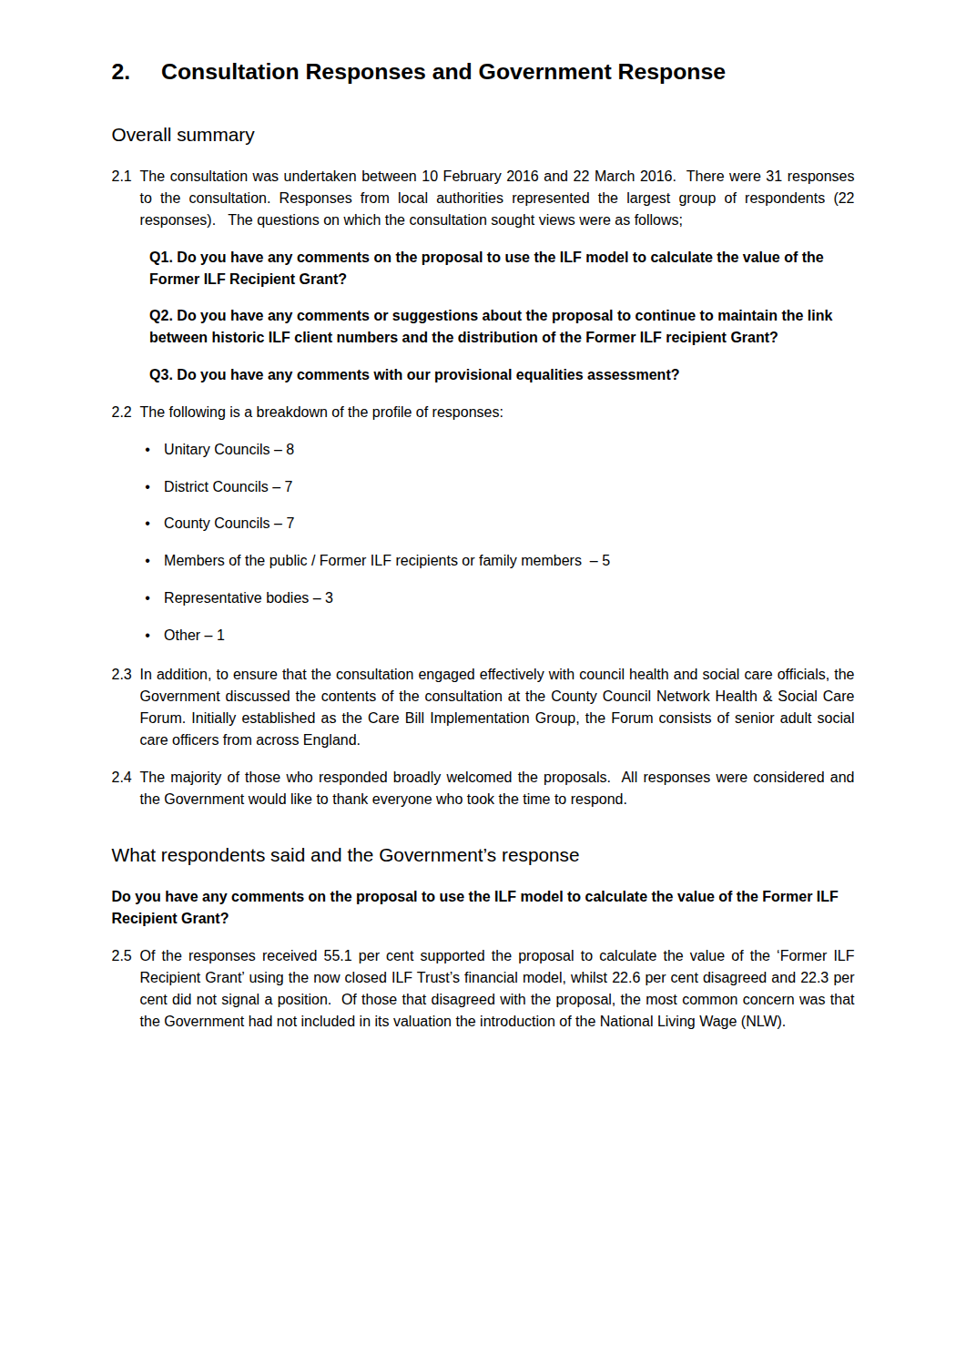2. Consultation Responses and Government Response
Overall summary
2.1 The consultation was undertaken between 10 February 2016 and 22 March 2016. There were 31 responses to the consultation. Responses from local authorities represented the largest group of respondents (22 responses). The questions on which the consultation sought views were as follows;
Q1. Do you have any comments on the proposal to use the ILF model to calculate the value of the Former ILF Recipient Grant?
Q2. Do you have any comments or suggestions about the proposal to continue to maintain the link between historic ILF client numbers and the distribution of the Former ILF recipient Grant?
Q3. Do you have any comments with our provisional equalities assessment?
2.2 The following is a breakdown of the profile of responses:
Unitary Councils – 8
District Councils – 7
County Councils – 7
Members of the public / Former ILF recipients or family members – 5
Representative bodies – 3
Other – 1
2.3 In addition, to ensure that the consultation engaged effectively with council health and social care officials, the Government discussed the contents of the consultation at the County Council Network Health & Social Care Forum. Initially established as the Care Bill Implementation Group, the Forum consists of senior adult social care officers from across England.
2.4 The majority of those who responded broadly welcomed the proposals. All responses were considered and the Government would like to thank everyone who took the time to respond.
What respondents said and the Government’s response
Do you have any comments on the proposal to use the ILF model to calculate the value of the Former ILF Recipient Grant?
2.5 Of the responses received 55.1 per cent supported the proposal to calculate the value of the ‘Former ILF Recipient Grant’ using the now closed ILF Trust’s financial model, whilst 22.6 per cent disagreed and 22.3 per cent did not signal a position. Of those that disagreed with the proposal, the most common concern was that the Government had not included in its valuation the introduction of the National Living Wage (NLW).